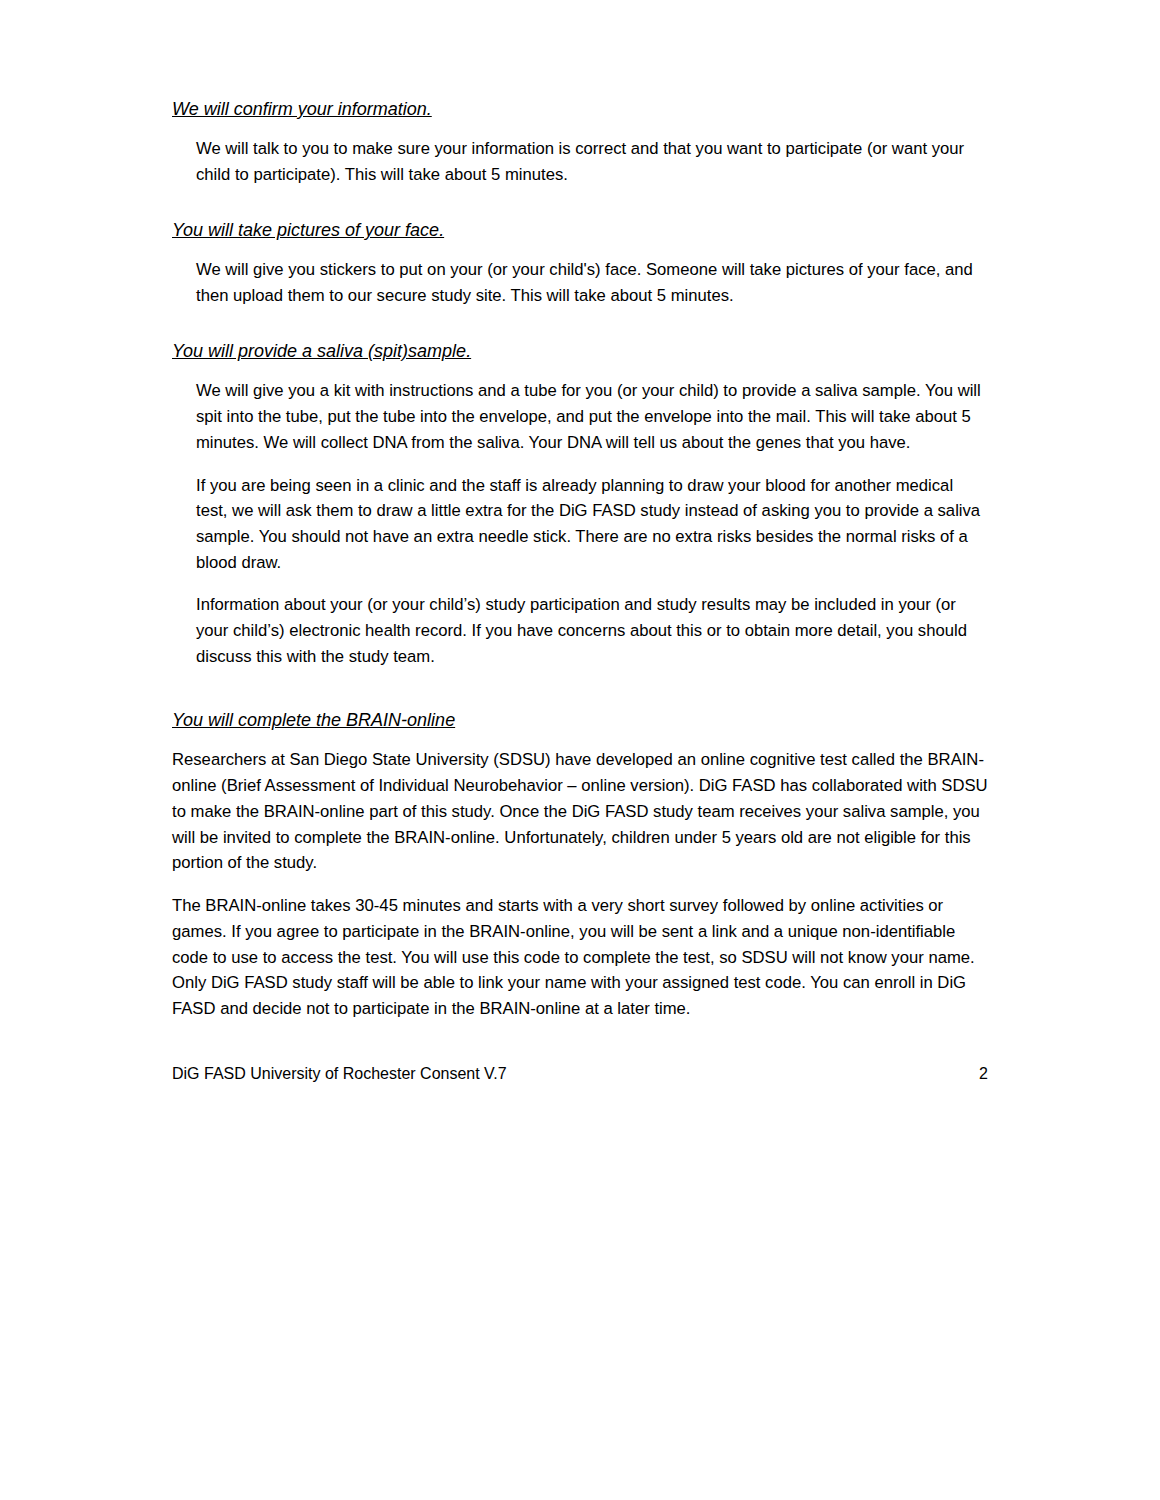We will confirm your information.
We will talk to you to make sure your information is correct and that you want to participate (or want your child to participate). This will take about 5 minutes.
You will take pictures of your face.
We will give you stickers to put on your (or your child's) face. Someone will take pictures of your face, and then upload them to our secure study site. This will take about 5 minutes.
You will provide a saliva (spit)sample.
We will give you a kit with instructions and a tube for you (or your child) to provide a saliva sample. You will spit into the tube, put the tube into the envelope, and put the envelope into the mail. This will take about 5 minutes. We will collect DNA from the saliva. Your DNA will tell us about the genes that you have.
If you are being seen in a clinic and the staff is already planning to draw your blood for another medical test, we will ask them to draw a little extra for the DiG FASD study instead of asking you to provide a saliva sample. You should not have an extra needle stick. There are no extra risks besides the normal risks of a blood draw.
Information about your (or your child’s) study participation and study results may be included in your (or your child’s) electronic health record. If you have concerns about this or to obtain more detail, you should discuss this with the study team.
You will complete the BRAIN-online
Researchers at San Diego State University (SDSU) have developed an online cognitive test called the BRAIN-online (Brief Assessment of Individual Neurobehavior – online version). DiG FASD has collaborated with SDSU to make the BRAIN-online part of this study. Once the DiG FASD study team receives your saliva sample, you will be invited to complete the BRAIN-online. Unfortunately, children under 5 years old are not eligible for this portion of the study.
The BRAIN-online takes 30-45 minutes and starts with a very short survey followed by online activities or games. If you agree to participate in the BRAIN-online, you will be sent a link and a unique non-identifiable code to use to access the test. You will use this code to complete the test, so SDSU will not know your name. Only DiG FASD study staff will be able to link your name with your assigned test code. You can enroll in DiG FASD and decide not to participate in the BRAIN-online at a later time.
DiG FASD University of Rochester Consent V.7 2